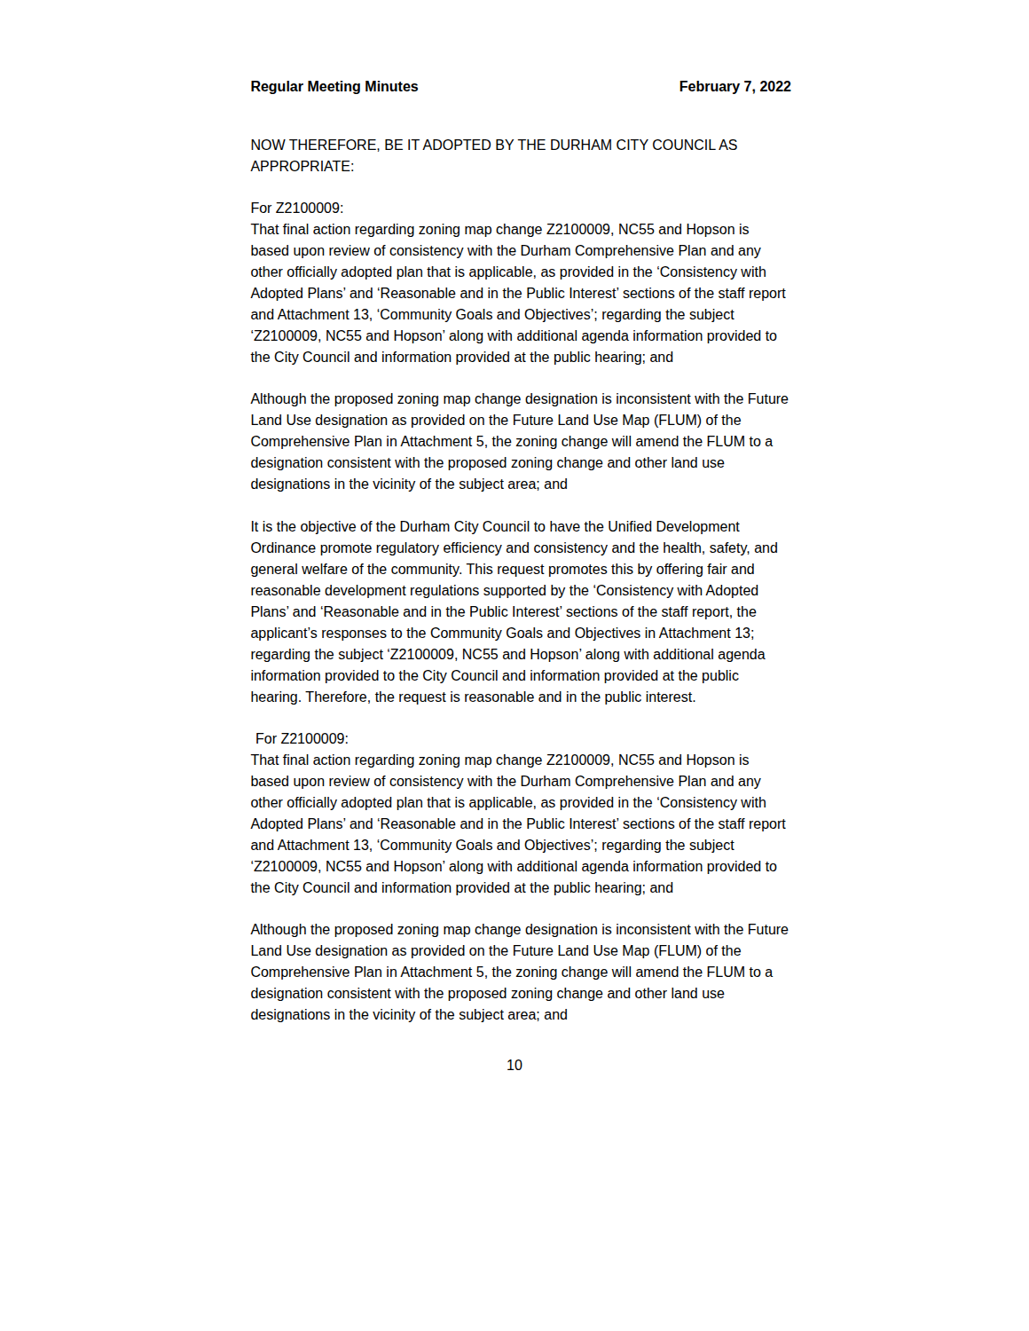Regular Meeting Minutes
February 7, 2022
NOW THEREFORE, BE IT ADOPTED BY THE DURHAM CITY COUNCIL AS APPROPRIATE:
For Z2100009:
That final action regarding zoning map change Z2100009, NC55 and Hopson is based upon review of consistency with the Durham Comprehensive Plan and any other officially adopted plan that is applicable, as provided in the ‘Consistency with Adopted Plans’ and ‘Reasonable and in the Public Interest’ sections of the staff report and Attachment 13, ‘Community Goals and Objectives’; regarding the subject ‘Z2100009, NC55 and Hopson’ along with additional agenda information provided to the City Council and information provided at the public hearing; and
Although the proposed zoning map change designation is inconsistent with the Future Land Use designation as provided on the Future Land Use Map (FLUM) of the Comprehensive Plan in Attachment 5, the zoning change will amend the FLUM to a designation consistent with the proposed zoning change and other land use designations in the vicinity of the subject area; and
It is the objective of the Durham City Council to have the Unified Development Ordinance promote regulatory efficiency and consistency and the health, safety, and general welfare of the community. This request promotes this by offering fair and reasonable development regulations supported by the ‘Consistency with Adopted Plans’ and ‘Reasonable and in the Public Interest’ sections of the staff report, the applicant’s responses to the Community Goals and Objectives in Attachment 13; regarding the subject ‘Z2100009, NC55 and Hopson’ along with additional agenda information provided to the City Council and information provided at the public hearing. Therefore, the request is reasonable and in the public interest.
For Z2100009:
That final action regarding zoning map change Z2100009, NC55 and Hopson is based upon review of consistency with the Durham Comprehensive Plan and any other officially adopted plan that is applicable, as provided in the ‘Consistency with Adopted Plans’ and ‘Reasonable and in the Public Interest’ sections of the staff report and Attachment 13, ‘Community Goals and Objectives’; regarding the subject ‘Z2100009, NC55 and Hopson’ along with additional agenda information provided to the City Council and information provided at the public hearing; and
Although the proposed zoning map change designation is inconsistent with the Future Land Use designation as provided on the Future Land Use Map (FLUM) of the Comprehensive Plan in Attachment 5, the zoning change will amend the FLUM to a designation consistent with the proposed zoning change and other land use designations in the vicinity of the subject area; and
10